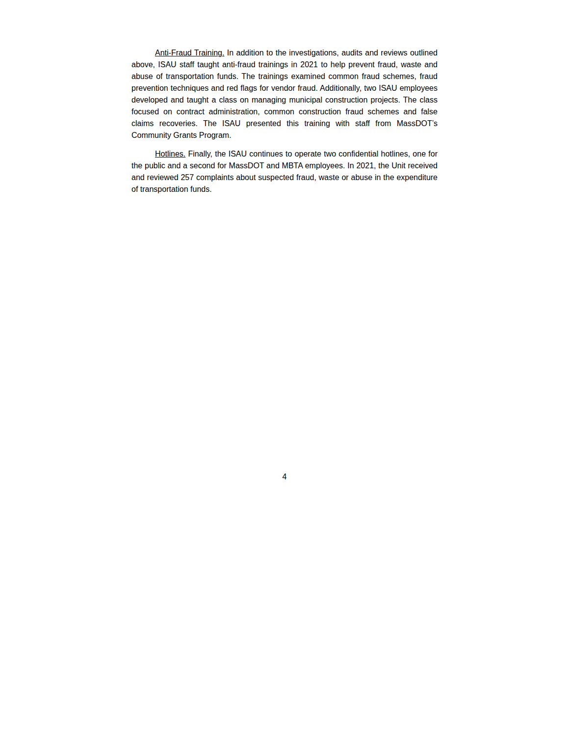Anti-Fraud Training. In addition to the investigations, audits and reviews outlined above, ISAU staff taught anti-fraud trainings in 2021 to help prevent fraud, waste and abuse of transportation funds. The trainings examined common fraud schemes, fraud prevention techniques and red flags for vendor fraud. Additionally, two ISAU employees developed and taught a class on managing municipal construction projects. The class focused on contract administration, common construction fraud schemes and false claims recoveries. The ISAU presented this training with staff from MassDOT’s Community Grants Program.
Hotlines. Finally, the ISAU continues to operate two confidential hotlines, one for the public and a second for MassDOT and MBTA employees. In 2021, the Unit received and reviewed 257 complaints about suspected fraud, waste or abuse in the expenditure of transportation funds.
4